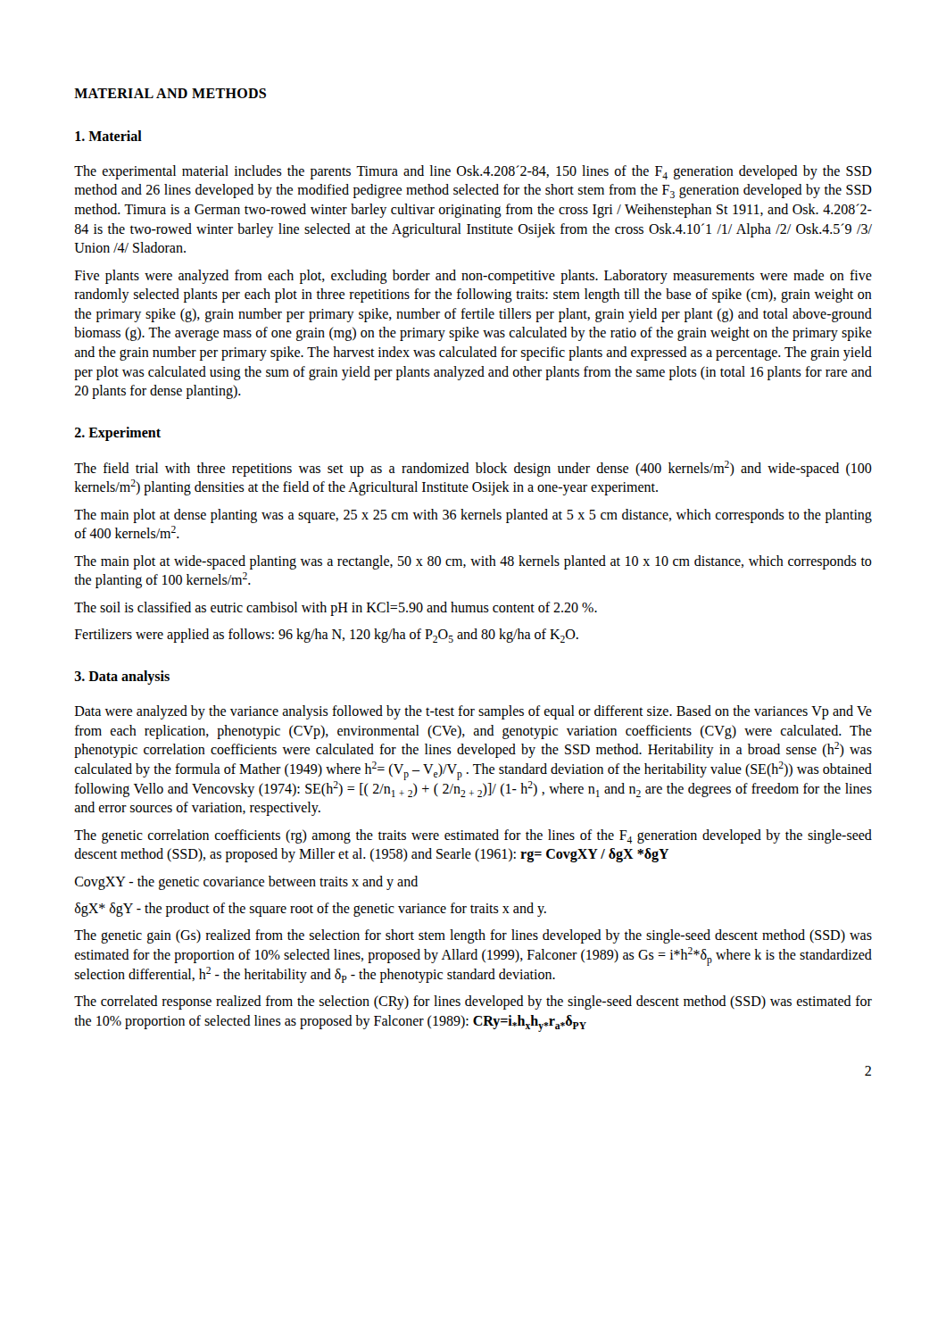MATERIAL AND METHODS
1. Material
The experimental material includes the parents Timura and line Osk.4.208´2-84, 150 lines of the F4 generation developed by the SSD method and 26 lines developed by the modified pedigree method selected for the short stem from the F3 generation developed by the SSD method. Timura is a German two-rowed winter barley cultivar originating from the cross Igri / Weihenstephan St 1911, and Osk. 4.208´2-84 is the two-rowed winter barley line selected at the Agricultural Institute Osijek from the cross Osk.4.10´1 /1/ Alpha /2/ Osk.4.5´9 /3/ Union /4/ Sladoran.
Five plants were analyzed from each plot, excluding border and non-competitive plants. Laboratory measurements were made on five randomly selected plants per each plot in three repetitions for the following traits: stem length till the base of spike (cm), grain weight on the primary spike (g), grain number per primary spike, number of fertile tillers per plant, grain yield per plant (g) and total above-ground biomass (g). The average mass of one grain (mg) on the primary spike was calculated by the ratio of the grain weight on the primary spike and the grain number per primary spike. The harvest index was calculated for specific plants and expressed as a percentage. The grain yield per plot was calculated using the sum of grain yield per plants analyzed and other plants from the same plots (in total 16 plants for rare and 20 plants for dense planting).
2. Experiment
The field trial with three repetitions was set up as a randomized block design under dense (400 kernels/m2) and wide-spaced (100 kernels/m2) planting densities at the field of the Agricultural Institute Osijek in a one-year experiment.
The main plot at dense planting was a square, 25 x 25 cm with 36 kernels planted at 5 x 5 cm distance, which corresponds to the planting of 400 kernels/m2.
The main plot at wide-spaced planting was a rectangle, 50 x 80 cm, with 48 kernels planted at 10 x 10 cm distance, which corresponds to the planting of 100 kernels/m2.
The soil is classified as eutric cambisol with pH in KCl=5.90 and humus content of 2.20 %.
Fertilizers were applied as follows: 96 kg/ha N, 120 kg/ha of P2O5 and 80 kg/ha of K2O.
3. Data analysis
Data were analyzed by the variance analysis followed by the t-test for samples of equal or different size. Based on the variances Vp and Ve from each replication, phenotypic (CVp), environmental (CVe), and genotypic variation coefficients (CVg) were calculated. The phenotypic correlation coefficients were calculated for the lines developed by the SSD method. Heritability in a broad sense (h2) was calculated by the formula of Mather (1949) where h2= (Vp – Ve)/Vp . The standard deviation of the heritability value (SE(h2)) was obtained following Vello and Vencovsky (1974): SE(h2) = [( 2/n1 + 2) + ( 2/n2 + 2)]/ (1- h2) , where n1 and n2 are the degrees of freedom for the lines and error sources of variation, respectively.
The genetic correlation coefficients (rg) among the traits were estimated for the lines of the F4 generation developed by the single-seed descent method (SSD), as proposed by Miller et al. (1958) and Searle (1961): rg= CovgXY / δgX *δgY
CovgXY - the genetic covariance between traits x and y and
δgX* δgY - the product of the square root of the genetic variance for traits x and y.
The genetic gain (Gs) realized from the selection for short stem length for lines developed by the single-seed descent method (SSD) was estimated for the proportion of 10% selected lines, proposed by Allard (1999), Falconer (1989) as Gs = i*h2*δp where k is the standardized selection differential, h2 - the heritability and δP - the phenotypic standard deviation.
The correlated response realized from the selection (CRy) for lines developed by the single-seed descent method (SSD) was estimated for the 10% proportion of selected lines as proposed by Falconer (1989): CRy=i*hxhy*ra*δPY
2